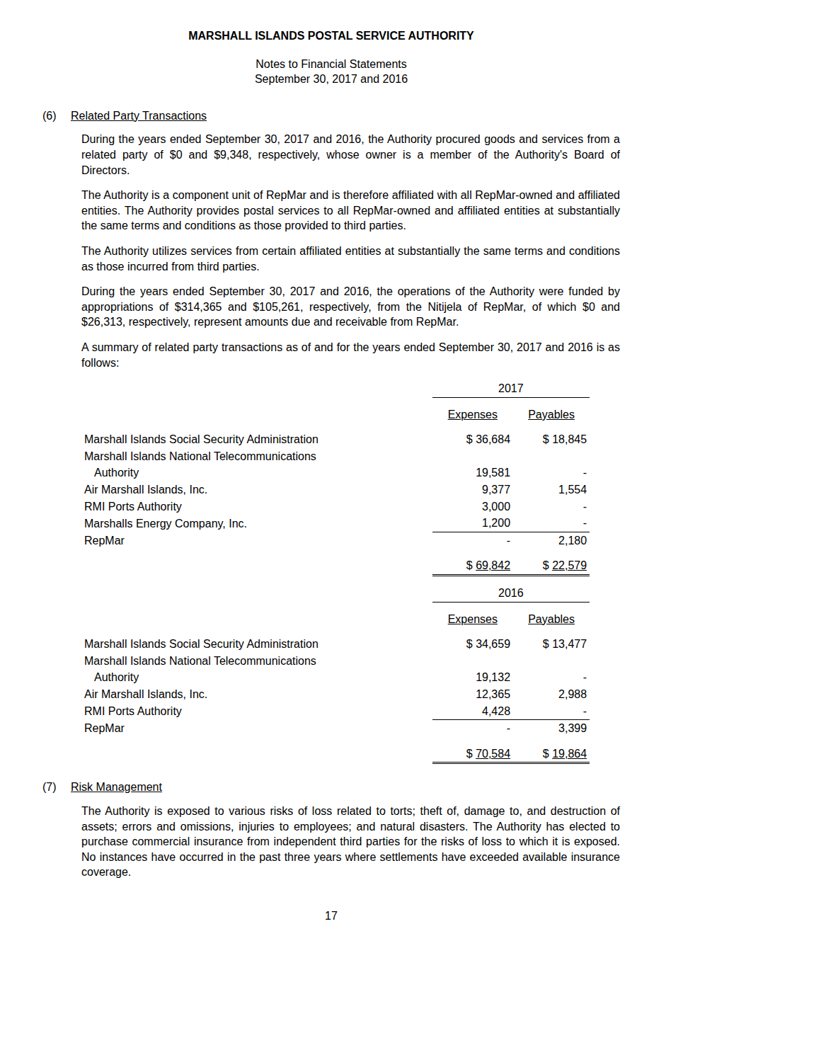MARSHALL ISLANDS POSTAL SERVICE AUTHORITY
Notes to Financial Statements
September 30, 2017 and 2016
(6) Related Party Transactions
During the years ended September 30, 2017 and 2016, the Authority procured goods and services from a related party of $0 and $9,348, respectively, whose owner is a member of the Authority's Board of Directors.
The Authority is a component unit of RepMar and is therefore affiliated with all RepMar-owned and affiliated entities. The Authority provides postal services to all RepMar-owned and affiliated entities at substantially the same terms and conditions as those provided to third parties.
The Authority utilizes services from certain affiliated entities at substantially the same terms and conditions as those incurred from third parties.
During the years ended September 30, 2017 and 2016, the operations of the Authority were funded by appropriations of $314,365 and $105,261, respectively, from the Nitijela of RepMar, of which $0 and $26,313, respectively, represent amounts due and receivable from RepMar.
A summary of related party transactions as of and for the years ended September 30, 2017 and 2016 is as follows:
| | 2017 |
| | Expenses | Payables |
| Marshall Islands Social Security Administration | $ 36,684 | $ 18,845 |
| Marshall Islands National Telecommunications | | |
| Authority | 19,581 | - |
| Air Marshall Islands, Inc. | 9,377 | 1,554 |
| RMI Ports Authority | 3,000 | - |
| Marshalls Energy Company, Inc. | 1,200 | - |
| RepMar | - | 2,180 |
| | $ 69,842 | $ 22,579 |
| | 2016 |
| | Expenses | Payables |
| Marshall Islands Social Security Administration | $ 34,659 | $ 13,477 |
| Marshall Islands National Telecommunications | | |
| Authority | 19,132 | - |
| Air Marshall Islands, Inc. | 12,365 | 2,988 |
| RMI Ports Authority | 4,428 | - |
| RepMar | - | 3,399 |
| | $ 70,584 | $ 19,864 |
(7) Risk Management
The Authority is exposed to various risks of loss related to torts; theft of, damage to, and destruction of assets; errors and omissions, injuries to employees; and natural disasters. The Authority has elected to purchase commercial insurance from independent third parties for the risks of loss to which it is exposed. No instances have occurred in the past three years where settlements have exceeded available insurance coverage.
17